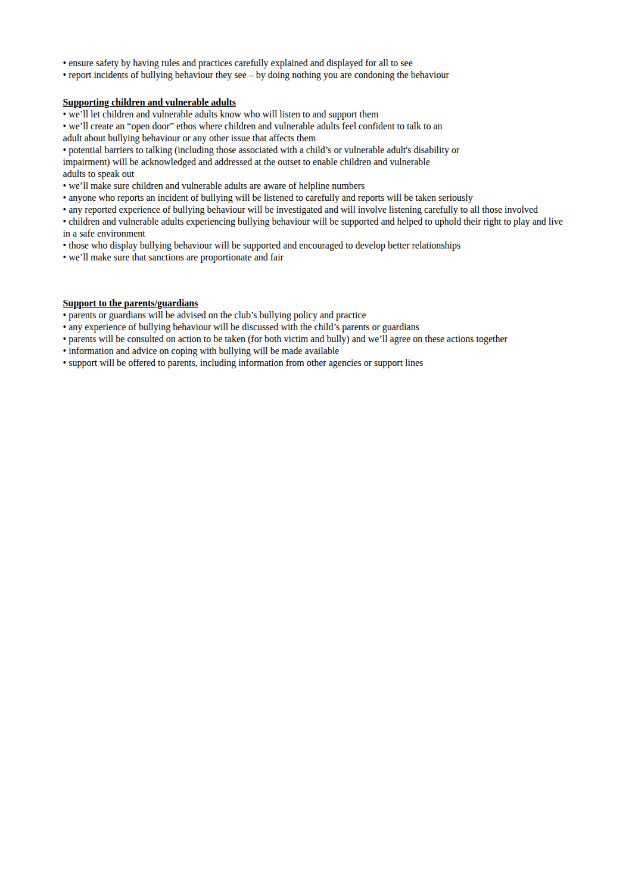• ensure safety by having rules and practices carefully explained and displayed for all to see
• report incidents of bullying behaviour they see – by doing nothing you are condoning the behaviour
Supporting children and vulnerable adults
• we’ll let children and vulnerable adults know who will listen to and support them
• we’ll create an “open door” ethos where children and vulnerable adults feel confident to talk to an
adult about bullying behaviour or any other issue that affects them
• potential barriers to talking (including those associated with a child’s or vulnerable adult's disability or
impairment) will be acknowledged and addressed at the outset to enable children and vulnerable
adults to speak out
• we’ll make sure children and vulnerable adults are aware of helpline numbers
• anyone who reports an incident of bullying will be listened to carefully and reports will be taken seriously
• any reported experience of bullying behaviour will be investigated and will involve listening carefully to all those involved
• children and vulnerable adults experiencing bullying behaviour will be supported and helped to uphold their right to play and live in a safe environment
• those who display bullying behaviour will be supported and encouraged to develop better relationships
• we’ll make sure that sanctions are proportionate and fair
Support to the parents/guardians
• parents or guardians will be advised on the club’s bullying policy and practice
• any experience of bullying behaviour will be discussed with the child’s parents or guardians
• parents will be consulted on action to be taken (for both victim and bully) and we’ll agree on these actions together
• information and advice on coping with bullying will be made available
• support will be offered to parents, including information from other agencies or support lines